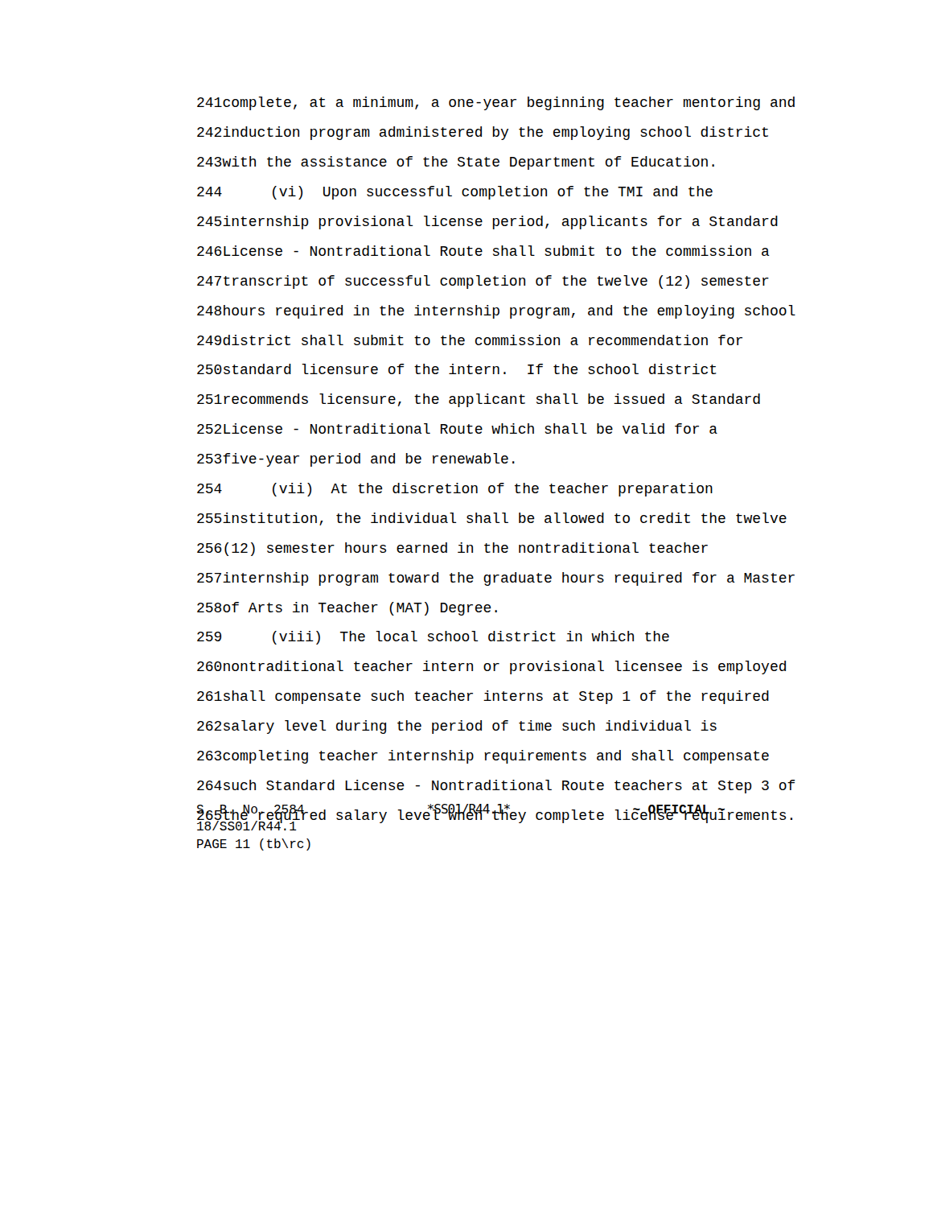| 241 | complete, at a minimum, a one-year beginning teacher mentoring and |
| 242 | induction program administered by the employing school district |
| 243 | with the assistance of the State Department of Education. |
| 244 | (vi) Upon successful completion of the TMI and the |
| 245 | internship provisional license period, applicants for a Standard |
| 246 | License - Nontraditional Route shall submit to the commission a |
| 247 | transcript of successful completion of the twelve (12) semester |
| 248 | hours required in the internship program, and the employing school |
| 249 | district shall submit to the commission a recommendation for |
| 250 | standard licensure of the intern. If the school district |
| 251 | recommends licensure, the applicant shall be issued a Standard |
| 252 | License - Nontraditional Route which shall be valid for a |
| 253 | five-year period and be renewable. |
| 254 | (vii) At the discretion of the teacher preparation |
| 255 | institution, the individual shall be allowed to credit the twelve |
| 256 | (12) semester hours earned in the nontraditional teacher |
| 257 | internship program toward the graduate hours required for a Master |
| 258 | of Arts in Teacher (MAT) Degree. |
| 259 | (viii) The local school district in which the |
| 260 | nontraditional teacher intern or provisional licensee is employed |
| 261 | shall compensate such teacher interns at Step 1 of the required |
| 262 | salary level during the period of time such individual is |
| 263 | completing teacher internship requirements and shall compensate |
| 264 | such Standard License - Nontraditional Route teachers at Step 3 of |
| 265 | the required salary level when they complete license requirements. |
S. B. No. 2584 *SS01/R44.1* ~ OFFICIAL ~
18/SS01/R44.1 PAGE 11 (tb\rc)